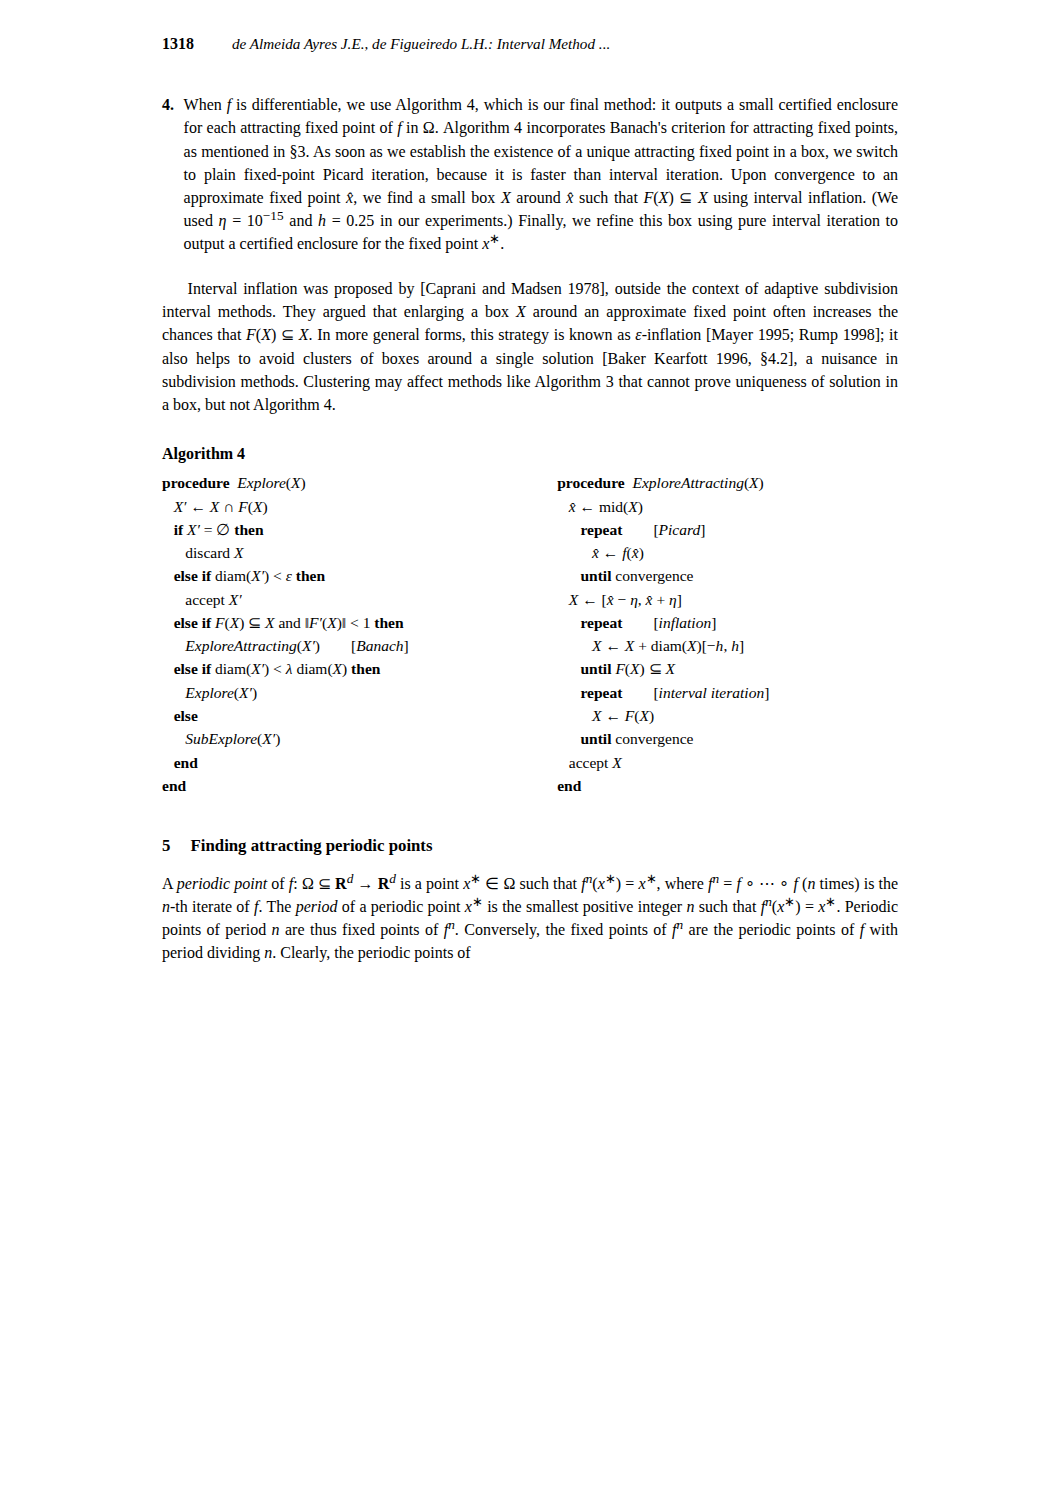1318 de Almeida Ayres J.E., de Figueiredo L.H.: Interval Method ...
4.
When f is differentiable, we use Algorithm 4, which is our final method: it outputs a small certified enclosure for each attracting fixed point of f in Ω. Algorithm 4 incorporates Banach's criterion for attracting fixed points, as mentioned in §3. As soon as we establish the existence of a unique attracting fixed point in a box, we switch to plain fixed-point Picard iteration, because it is faster than interval iteration. Upon convergence to an approximate fixed point x̂, we find a small box X around x̂ such that F(X) ⊆ X using interval inflation. (We used η = 10−15 and h = 0.25 in our experiments.) Finally, we refine this box using pure interval iteration to output a certified enclosure for the fixed point x∗.
Interval inflation was proposed by [Caprani and Madsen 1978], outside the context of adaptive subdivision interval methods. They argued that enlarging a box X around an approximate fixed point often increases the chances that F(X) ⊆ X. In more general forms, this strategy is known as ε-inflation [Mayer 1995; Rump 1998]; it also helps to avoid clusters of boxes around a single solution [Baker Kearfott 1996, §4.2], a nuisance in subdivision methods. Clustering may affect methods like Algorithm 3 that cannot prove uniqueness of solution in a box, but not Algorithm 4.
Algorithm 4
procedure Explore(X)
X′ ← X ∩ F(X)
if X′ = ∅ then
discard X
else if diam(X′) < ε then
accept X′
else if F(X) ⊆ X and ‖F′(X)‖ < 1 then
ExploreAttracting(X′) [Banach]
else if diam(X′) < λ diam(X) then
Explore(X′)
else
SubExplore(X′)
end
end
procedure ExploreAttracting(X)
x̂ ← mid(X)
repeat [Picard]
x̂ ← f(x̂)
until convergence
X ← [x̂ − η, x̂ + η]
repeat [inflation]
X ← X + diam(X)[−h, h]
until F(X) ⊆ X
repeat [interval iteration]
X ← F(X)
until convergence
accept X
end
5 Finding attracting periodic points
A periodic point of f: Ω ⊆ Rd → Rd is a point x∗ ∈ Ω such that fn(x∗) = x∗, where fn = f ∘ ⋯ ∘ f (n times) is the n-th iterate of f. The period of a periodic point x∗ is the smallest positive integer n such that fn(x∗) = x∗. Periodic points of period n are thus fixed points of fn. Conversely, the fixed points of fn are the periodic points of f with period dividing n. Clearly, the periodic points of